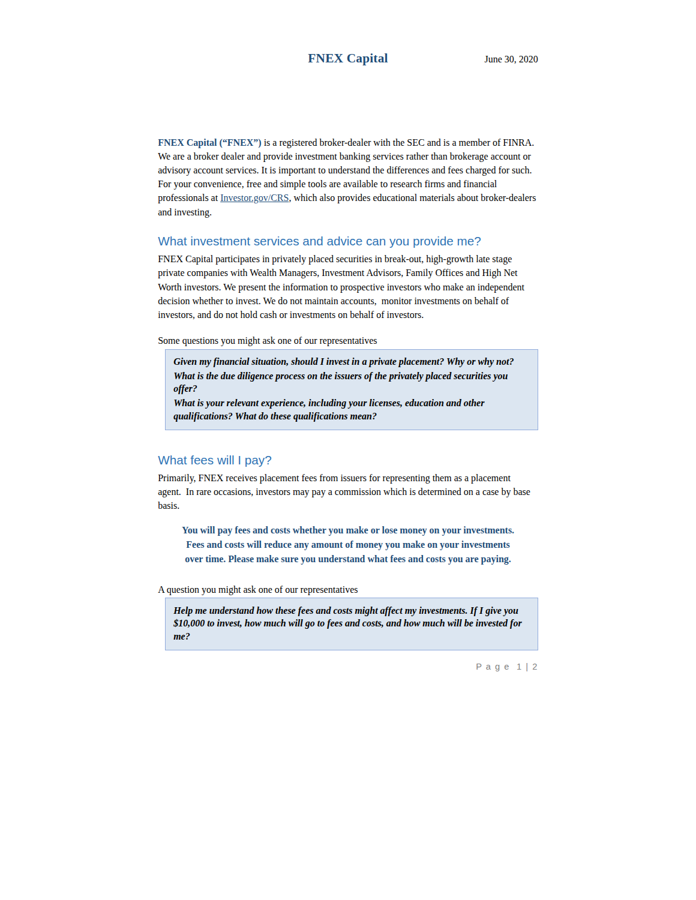FNEX Capital
June 30, 2020
FNEX Capital (“FNEX”) is a registered broker-dealer with the SEC and is a member of FINRA. We are a broker dealer and provide investment banking services rather than brokerage account or advisory account services. It is important to understand the differences and fees charged for such. For your convenience, free and simple tools are available to research firms and financial professionals at Investor.gov/CRS, which also provides educational materials about broker-dealers and investing.
What investment services and advice can you provide me?
FNEX Capital participates in privately placed securities in break-out, high-growth late stage private companies with Wealth Managers, Investment Advisors, Family Offices and High Net Worth investors. We present the information to prospective investors who make an independent decision whether to invest. We do not maintain accounts, monitor investments on behalf of investors, and do not hold cash or investments on behalf of investors.
Some questions you might ask one of our representatives
Given my financial situation, should I invest in a private placement? Why or why not?
What is the due diligence process on the issuers of the privately placed securities you offer?
What is your relevant experience, including your licenses, education and other
qualifications? What do these qualifications mean?
What fees will I pay?
Primarily, FNEX receives placement fees from issuers for representing them as a placement agent. In rare occasions, investors may pay a commission which is determined on a case by base basis.
You will pay fees and costs whether you make or lose money on your investments. Fees and costs will reduce any amount of money you make on your investments over time. Please make sure you understand what fees and costs you are paying.
A question you might ask one of our representatives
Help me understand how these fees and costs might affect my investments. If I give you
$10,000 to invest, how much will go to fees and costs, and how much will be invested for me?
P a g e 1 | 2